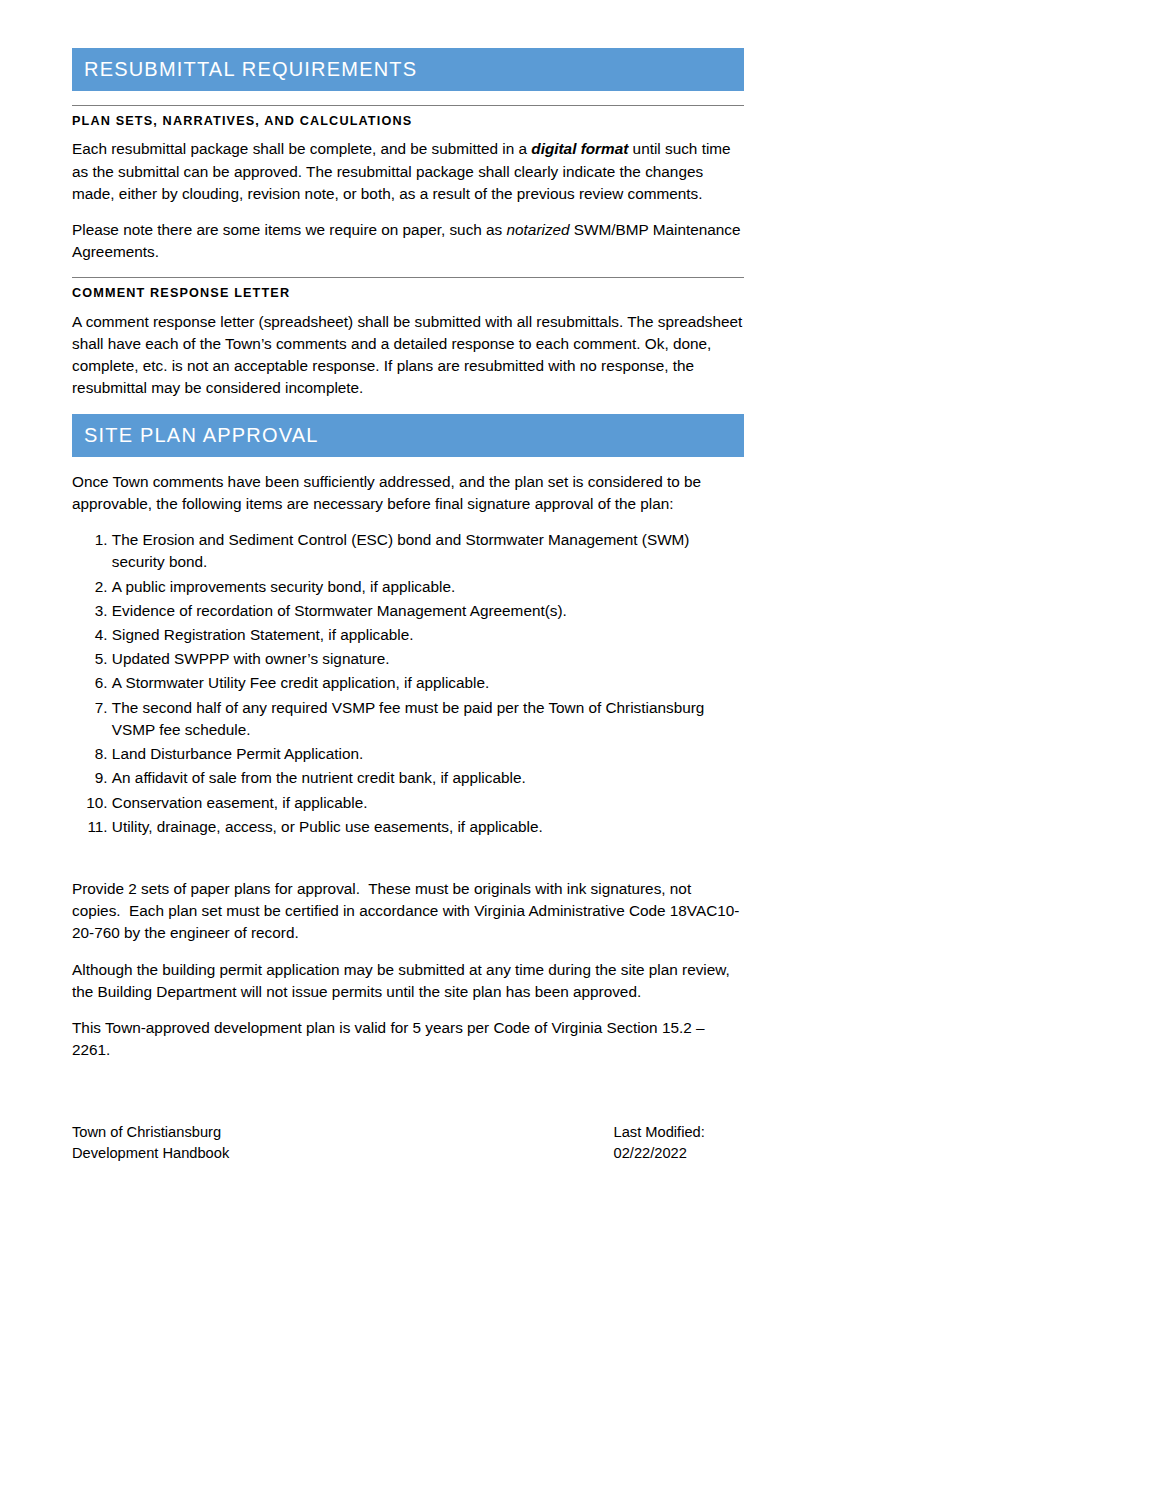RESUBMITTAL REQUIREMENTS
Plan Sets, Narratives, and Calculations
Each resubmittal package shall be complete, and be submitted in a digital format until such time as the submittal can be approved. The resubmittal package shall clearly indicate the changes made, either by clouding, revision note, or both, as a result of the previous review comments.
Please note there are some items we require on paper, such as notarized SWM/BMP Maintenance Agreements.
Comment Response Letter
A comment response letter (spreadsheet) shall be submitted with all resubmittals. The spreadsheet shall have each of the Town’s comments and a detailed response to each comment. Ok, done, complete, etc. is not an acceptable response. If plans are resubmitted with no response, the resubmittal may be considered incomplete.
SITE PLAN APPROVAL
Once Town comments have been sufficiently addressed, and the plan set is considered to be approvable, the following items are necessary before final signature approval of the plan:
The Erosion and Sediment Control (ESC) bond and Stormwater Management (SWM) security bond.
A public improvements security bond, if applicable.
Evidence of recordation of Stormwater Management Agreement(s).
Signed Registration Statement, if applicable.
Updated SWPPP with owner’s signature.
A Stormwater Utility Fee credit application, if applicable.
The second half of any required VSMP fee must be paid per the Town of Christiansburg VSMP fee schedule.
Land Disturbance Permit Application.
An affidavit of sale from the nutrient credit bank, if applicable.
Conservation easement, if applicable.
Utility, drainage, access, or Public use easements, if applicable.
Provide 2 sets of paper plans for approval. These must be originals with ink signatures, not copies. Each plan set must be certified in accordance with Virginia Administrative Code 18VAC10-20-760 by the engineer of record.
Although the building permit application may be submitted at any time during the site plan review, the Building Department will not issue permits until the site plan has been approved.
This Town-approved development plan is valid for 5 years per Code of Virginia Section 15.2 – 2261.
Town of Christiansburg Development Handbook Last Modified: 02/22/2022